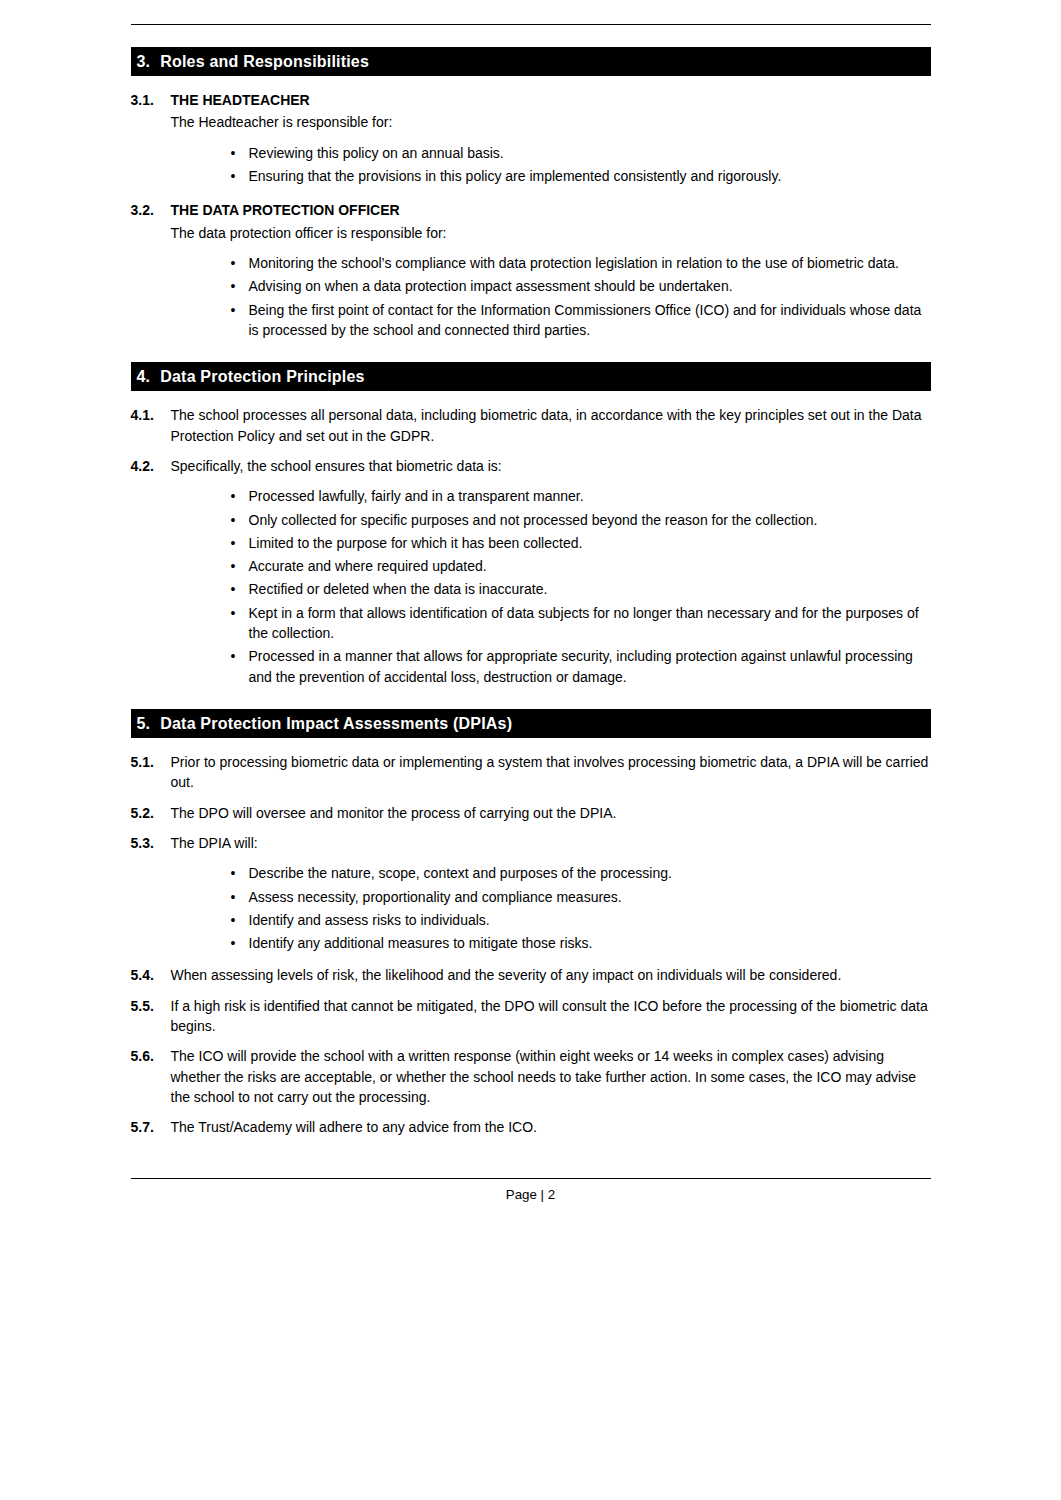3. Roles and Responsibilities
3.1. THE HEADTEACHER
The Headteacher is responsible for:
Reviewing this policy on an annual basis.
Ensuring that the provisions in this policy are implemented consistently and rigorously.
3.2. THE DATA PROTECTION OFFICER
The data protection officer is responsible for:
Monitoring the school’s compliance with data protection legislation in relation to the use of biometric data.
Advising on when a data protection impact assessment should be undertaken.
Being the first point of contact for the Information Commissioners Office (ICO) and for individuals whose data is processed by the school and connected third parties.
4. Data Protection Principles
4.1. The school processes all personal data, including biometric data, in accordance with the key principles set out in the Data Protection Policy and set out in the GDPR.
4.2. Specifically, the school ensures that biometric data is:
Processed lawfully, fairly and in a transparent manner.
Only collected for specific purposes and not processed beyond the reason for the collection.
Limited to the purpose for which it has been collected.
Accurate and where required updated.
Rectified or deleted when the data is inaccurate.
Kept in a form that allows identification of data subjects for no longer than necessary and for the purposes of the collection.
Processed in a manner that allows for appropriate security, including protection against unlawful processing and the prevention of accidental loss, destruction or damage.
5. Data Protection Impact Assessments (DPIAs)
5.1. Prior to processing biometric data or implementing a system that involves processing biometric data, a DPIA will be carried out.
5.2. The DPO will oversee and monitor the process of carrying out the DPIA.
5.3. The DPIA will:
Describe the nature, scope, context and purposes of the processing.
Assess necessity, proportionality and compliance measures.
Identify and assess risks to individuals.
Identify any additional measures to mitigate those risks.
5.4. When assessing levels of risk, the likelihood and the severity of any impact on individuals will be considered.
5.5. If a high risk is identified that cannot be mitigated, the DPO will consult the ICO before the processing of the biometric data begins.
5.6. The ICO will provide the school with a written response (within eight weeks or 14 weeks in complex cases) advising whether the risks are acceptable, or whether the school needs to take further action. In some cases, the ICO may advise the school to not carry out the processing.
5.7. The Trust/Academy will adhere to any advice from the ICO.
Page | 2